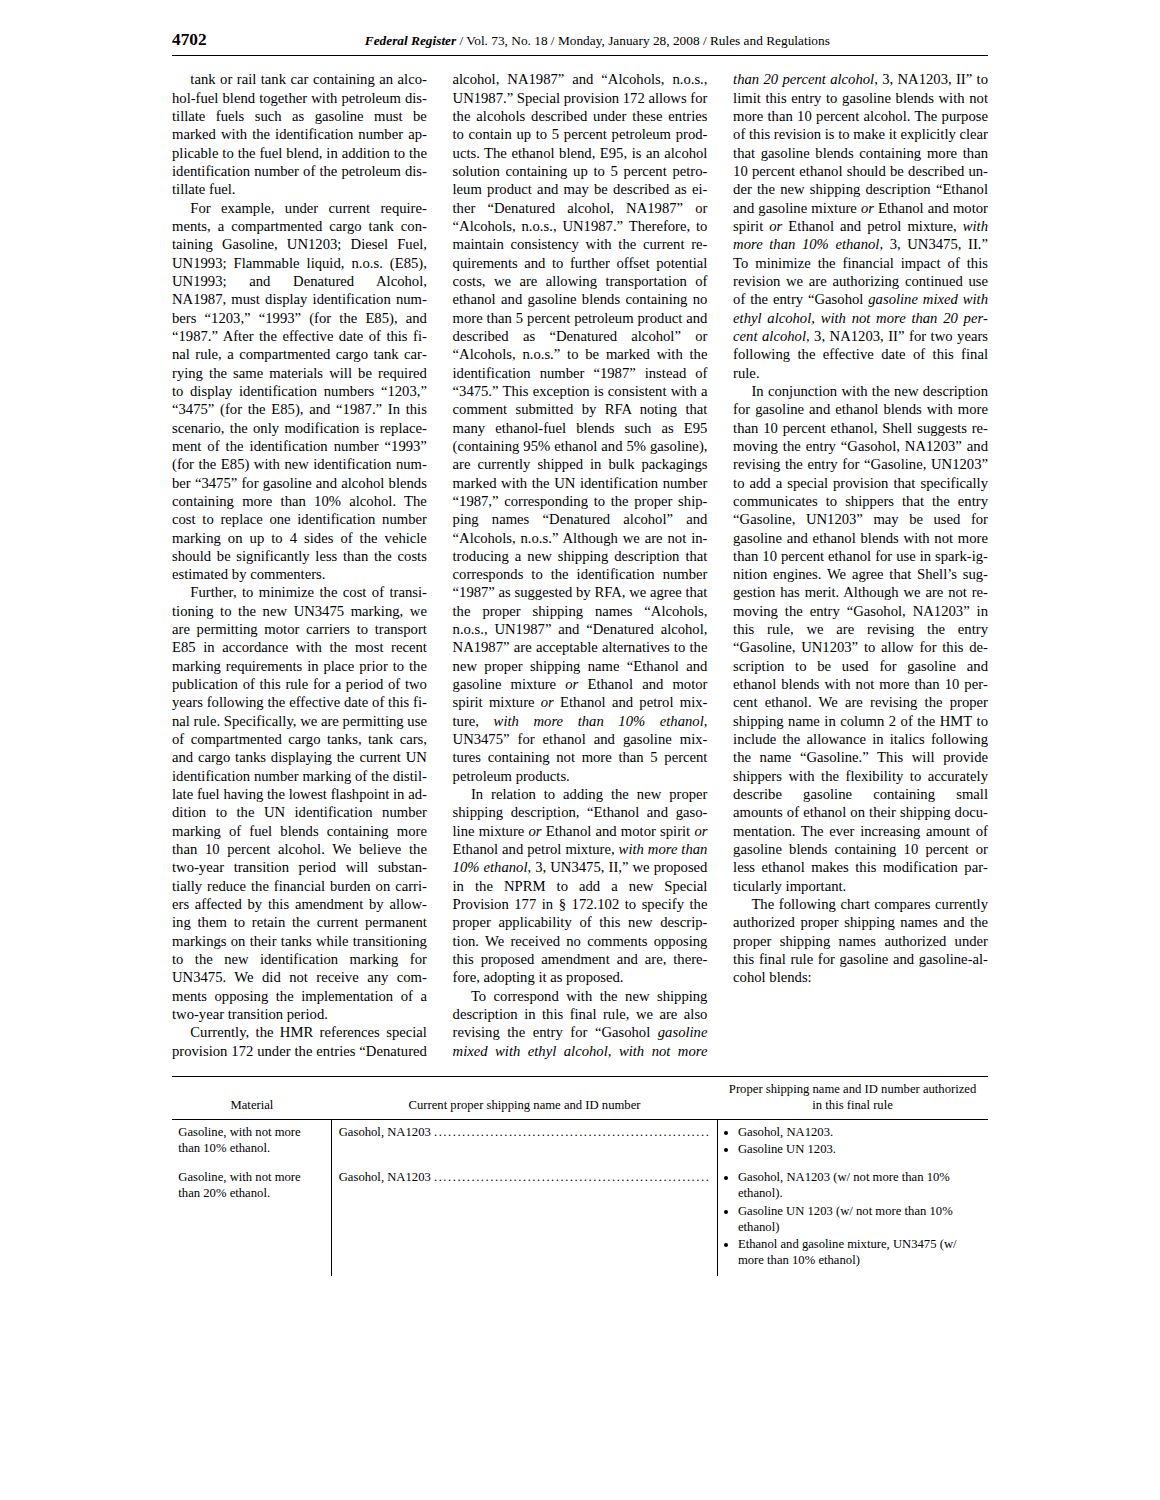4702
Federal Register / Vol. 73, No. 18 / Monday, January 28, 2008 / Rules and Regulations
tank or rail tank car containing an alcohol-fuel blend together with petroleum distillate fuels such as gasoline must be marked with the identification number applicable to the fuel blend, in addition to the identification number of the petroleum distillate fuel.
For example, under current requirements, a compartmented cargo tank containing Gasoline, UN1203; Diesel Fuel, UN1993; Flammable liquid, n.o.s. (E85), UN1993; and Denatured Alcohol, NA1987, must display identification numbers “1203,” “1993” (for the E85), and “1987.” After the effective date of this final rule, a compartmented cargo tank carrying the same materials will be required to display identification numbers “1203,” “3475” (for the E85), and “1987.” In this scenario, the only modification is replacement of the identification number “1993” (for the E85) with new identification number “3475” for gasoline and alcohol blends containing more than 10% alcohol. The cost to replace one identification number marking on up to 4 sides of the vehicle should be significantly less than the costs estimated by commenters.
Further, to minimize the cost of transitioning to the new UN3475 marking, we are permitting motor carriers to transport E85 in accordance with the most recent marking requirements in place prior to the publication of this rule for a period of two years following the effective date of this final rule. Specifically, we are permitting use of compartmented cargo tanks, tank cars, and cargo tanks displaying the current UN identification number marking of the distillate fuel having the lowest flashpoint in addition to the UN identification number marking of fuel blends containing more than 10 percent alcohol. We believe the two-year transition period will substantially reduce the financial burden on carriers affected by this amendment by allowing them to retain the current permanent markings on their tanks while transitioning to the new identification marking for UN3475. We did not receive any comments opposing the implementation of a two-year transition period.
Currently, the HMR references special provision 172 under the entries “Denatured alcohol, NA1987” and “Alcohols, n.o.s., UN1987.” Special provision 172 allows for the alcohols described under these entries to contain up to 5 percent petroleum products. The ethanol blend, E95, is an alcohol solution containing up to 5 percent petroleum product and may be described as either “Denatured alcohol, NA1987” or “Alcohols, n.o.s., UN1987.” Therefore, to maintain consistency with the current requirements and to further offset potential costs, we are allowing transportation of ethanol and gasoline blends containing no more than 5 percent petroleum product and described as “Denatured alcohol” or “Alcohols, n.o.s.” to be marked with the identification number “1987” instead of “3475.” This exception is consistent with a comment submitted by RFA noting that many ethanol-fuel blends such as E95 (containing 95% ethanol and 5% gasoline), are currently shipped in bulk packagings marked with the UN identification number “1987,” corresponding to the proper shipping names “Denatured alcohol” and “Alcohols, n.o.s.” Although we are not introducing a new shipping description that corresponds to the identification number “1987” as suggested by RFA, we agree that the proper shipping names “Alcohols, n.o.s., UN1987” and “Denatured alcohol, NA1987” are acceptable alternatives to the new proper shipping name “Ethanol and gasoline mixture or Ethanol and motor spirit mixture or Ethanol and petrol mixture, with more than 10% ethanol, UN3475” for ethanol and gasoline mixtures containing not more than 5 percent petroleum products.
In relation to adding the new proper shipping description, “Ethanol and gasoline mixture or Ethanol and motor spirit or Ethanol and petrol mixture, with more than 10% ethanol, 3, UN3475, II,” we proposed in the NPRM to add a new Special Provision 177 in § 172.102 to specify the proper applicability of this new description. We received no comments opposing this proposed amendment and are, therefore, adopting it as proposed.
To correspond with the new shipping description in this final rule, we are also revising the entry for “Gasohol gasoline mixed with ethyl alcohol, with not more than 20 percent alcohol, 3, NA1203, II” to limit this entry to gasoline blends with not more than 10 percent alcohol. The purpose of this revision is to make it explicitly clear that gasoline blends containing more than 10 percent ethanol should be described under the new shipping description “Ethanol and gasoline mixture or Ethanol and motor spirit or Ethanol and petrol mixture, with more than 10% ethanol, 3, UN3475, II.” To minimize the financial impact of this revision we are authorizing continued use of the entry “Gasohol gasoline mixed with ethyl alcohol, with not more than 20 percent alcohol, 3, NA1203, II” for two years following the effective date of this final rule.
In conjunction with the new description for gasoline and ethanol blends with more than 10 percent ethanol, Shell suggests removing the entry “Gasohol, NA1203” and revising the entry for “Gasoline, UN1203” to add a special provision that specifically communicates to shippers that the entry “Gasoline, UN1203” may be used for gasoline and ethanol blends with not more than 10 percent ethanol for use in spark-ignition engines. We agree that Shell’s suggestion has merit. Although we are not removing the entry “Gasohol, NA1203” in this rule, we are revising the entry “Gasoline, UN1203” to allow for this description to be used for gasoline and ethanol blends with not more than 10 percent ethanol. We are revising the proper shipping name in column 2 of the HMT to include the allowance in italics following the name “Gasoline.” This will provide shippers with the flexibility to accurately describe gasoline containing small amounts of ethanol on their shipping documentation. The ever increasing amount of gasoline blends containing 10 percent or less ethanol makes this modification particularly important.
The following chart compares currently authorized proper shipping names and the proper shipping names authorized under this final rule for gasoline and gasoline-alcohol blends:
| Material | Current proper shipping name and ID number | Proper shipping name and ID number authorized in this final rule |
| --- | --- | --- |
| Gasoline, with not more than 10% ethanol. | Gasohol, NA1203 ........................................................... | Gasohol, NA1203. Gasoline UN 1203. |
| Gasoline, with not more than 20% ethanol. | Gasohol, NA1203 ........................................................... | Gasohol, NA1203 (w/ not more than 10% ethanol). Gasoline UN 1203 (w/ not more than 10% ethanol) Ethanol and gasoline mixture, UN3475 (w/ more than 10% ethanol) |